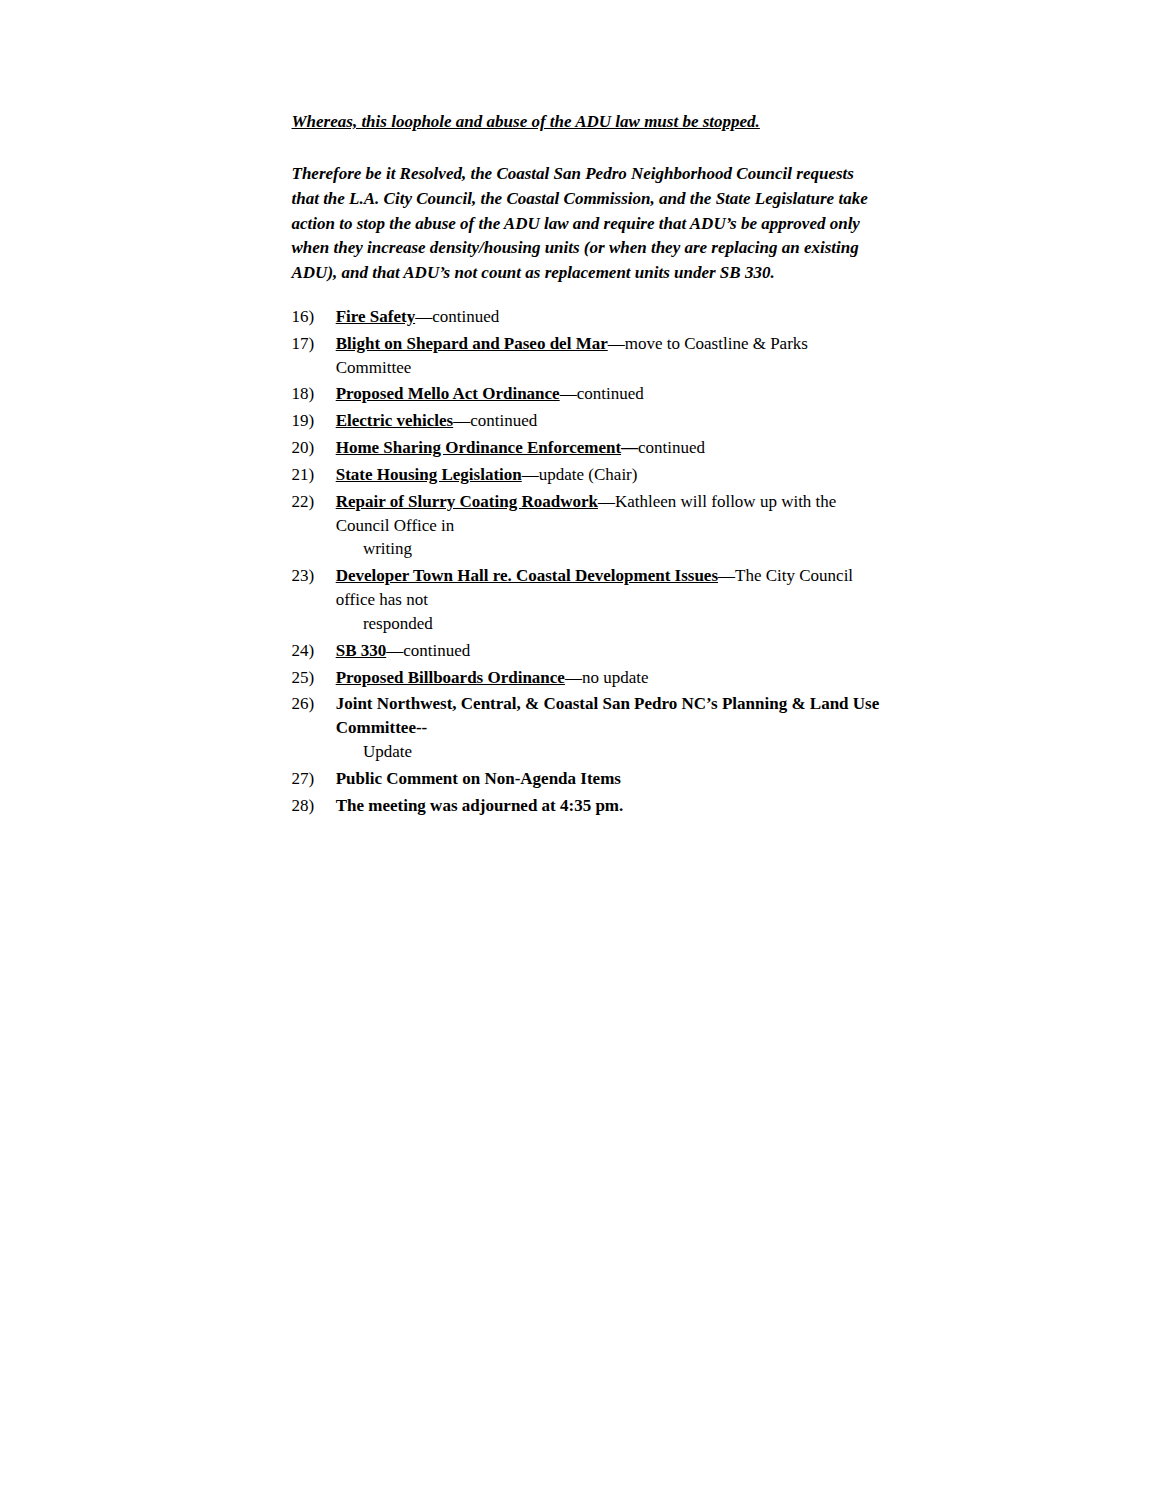Whereas, this loophole and abuse of the ADU law must be stopped.
Therefore be it Resolved, the Coastal San Pedro Neighborhood Council requests that the L.A. City Council, the Coastal Commission, and the State Legislature take action to stop the abuse of the ADU law and require that ADU’s be approved only when they increase density/housing units (or when they are replacing an existing ADU), and that ADU’s not count as replacement units under SB 330.
16) Fire Safety—continued
17) Blight on Shepard and Paseo del Mar—move to Coastline & Parks Committee
18) Proposed Mello Act Ordinance—continued
19) Electric vehicles—continued
20) Home Sharing Ordinance Enforcement—continued
21) State Housing Legislation—update (Chair)
22) Repair of Slurry Coating Roadwork—Kathleen will follow up with the Council Office in writing
23) Developer Town Hall re. Coastal Development Issues—The City Council office has not responded
24) SB 330—continued
25) Proposed Billboards Ordinance—no update
26) Joint Northwest, Central, & Coastal San Pedro NC’s Planning & Land Use Committee-- Update
27) Public Comment on Non-Agenda Items
28) The meeting was adjourned at 4:35 pm.